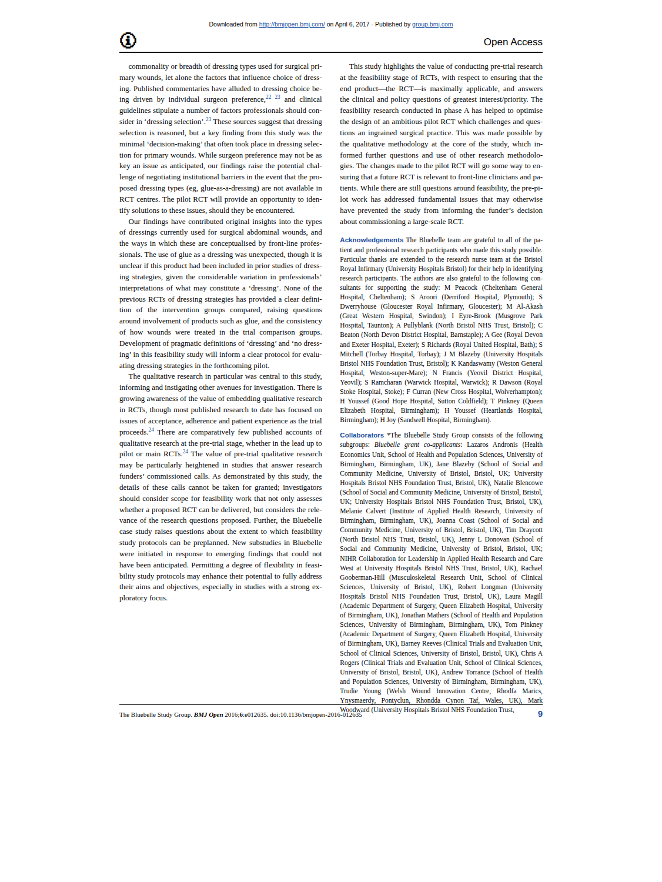Downloaded from http://bmjopen.bmj.com/ on April 6, 2017 - Published by group.bmj.com
🛈
Open Access
commonality or breadth of dressing types used for surgical primary wounds, let alone the factors that influence choice of dressing. Published commentaries have alluded to dressing choice being driven by individual surgeon preference,22 23 and clinical guidelines stipulate a number of factors professionals should consider in ‘dressing selection’.23 These sources suggest that dressing selection is reasoned, but a key finding from this study was the minimal ‘decision-making’ that often took place in dressing selection for primary wounds. While surgeon preference may not be as key an issue as anticipated, our findings raise the potential challenge of negotiating institutional barriers in the event that the proposed dressing types (eg, glue-as-a-dressing) are not available in RCT centres. The pilot RCT will provide an opportunity to identify solutions to these issues, should they be encountered.
Our findings have contributed original insights into the types of dressings currently used for surgical abdominal wounds, and the ways in which these are conceptualised by front-line professionals. The use of glue as a dressing was unexpected, though it is unclear if this product had been included in prior studies of dressing strategies, given the considerable variation in professionals’ interpretations of what may constitute a ‘dressing’. None of the previous RCTs of dressing strategies has provided a clear definition of the intervention groups compared, raising questions around involvement of products such as glue, and the consistency of how wounds were treated in the trial comparison groups. Development of pragmatic definitions of ‘dressing’ and ‘no dressing’ in this feasibility study will inform a clear protocol for evaluating dressing strategies in the forthcoming pilot.
The qualitative research in particular was central to this study, informing and instigating other avenues for investigation. There is growing awareness of the value of embedding qualitative research in RCTs, though most published research to date has focused on issues of acceptance, adherence and patient experience as the trial proceeds.24 There are comparatively few published accounts of qualitative research at the pre-trial stage, whether in the lead up to pilot or main RCTs.24 The value of pre-trial qualitative research may be particularly heightened in studies that answer research funders’ commissioned calls. As demonstrated by this study, the details of these calls cannot be taken for granted; investigators should consider scope for feasibility work that not only assesses whether a proposed RCT can be delivered, but considers the relevance of the research questions proposed. Further, the Bluebelle case study raises questions about the extent to which feasibility study protocols can be preplanned. New substudies in Bluebelle were initiated in response to emerging findings that could not have been anticipated. Permitting a degree of flexibility in feasibility study protocols may enhance their potential to fully address their aims and objectives, especially in studies with a strong exploratory focus.
This study highlights the value of conducting pre-trial research at the feasibility stage of RCTs, with respect to ensuring that the end product—the RCT—is maximally applicable, and answers the clinical and policy questions of greatest interest/priority. The feasibility research conducted in phase A has helped to optimise the design of an ambitious pilot RCT which challenges and questions an ingrained surgical practice. This was made possible by the qualitative methodology at the core of the study, which informed further questions and use of other research methodologies. The changes made to the pilot RCT will go some way to ensuring that a future RCT is relevant to front-line clinicians and patients. While there are still questions around feasibility, the pre-pilot work has addressed fundamental issues that may otherwise have prevented the study from informing the funder’s decision about commissioning a large-scale RCT.
Acknowledgements The Bluebelle team are grateful to all of the patient and professional research participants who made this study possible. Particular thanks are extended to the research nurse team at the Bristol Royal Infirmary (University Hospitals Bristol) for their help in identifying research participants. The authors are also grateful to the following consultants for supporting the study: M Peacock (Cheltenham General Hospital, Cheltenham); S Aroori (Derriford Hospital, Plymouth); S Dwerryhouse (Gloucester Royal Infirmary, Gloucester); M Al-Akash (Great Western Hospital, Swindon); I Eyre-Brook (Musgrove Park Hospital, Taunton); A Pullyblank (North Bristol NHS Trust, Bristol); C Beaton (North Devon District Hospital, Barnstaple); A Gee (Royal Devon and Exeter Hospital, Exeter); S Richards (Royal United Hospital, Bath); S Mitchell (Torbay Hospital, Torbay); J M Blazeby (University Hospitals Bristol NHS Foundation Trust, Bristol); K Kandaswamy (Weston General Hospital, Weston-super-Mare); N Francis (Yeovil District Hospital, Yeovil); S Ramcharan (Warwick Hospital, Warwick); R Dawson (Royal Stoke Hospital, Stoke); F Curran (New Cross Hospital, Wolverhampton); H Youssef (Good Hope Hospital, Sutton Coldfield); T Pinkney (Queen Elizabeth Hospital, Birmingham); H Youssef (Heartlands Hospital, Birmingham); H Joy (Sandwell Hospital, Birmingham).
Collaborators *The Bluebelle Study Group consists of the following subgroups: Bluebelle grant co-applicants: Lazaros Andronis (Health Economics Unit, School of Health and Population Sciences, University of Birmingham, Birmingham, UK), Jane Blazeby (School of Social and Community Medicine, University of Bristol, Bristol, UK; University Hospitals Bristol NHS Foundation Trust, Bristol, UK), Natalie Blencowe (School of Social and Community Medicine, University of Bristol, Bristol, UK; University Hospitals Bristol NHS Foundation Trust, Bristol, UK), Melanie Calvert (Institute of Applied Health Research, University of Birmingham, Birmingham, UK), Joanna Coast (School of Social and Community Medicine, University of Bristol, Bristol, UK), Tim Draycott (North Bristol NHS Trust, Bristol, UK), Jenny L Donovan (School of Social and Community Medicine, University of Bristol, Bristol, UK; NIHR Collaboration for Leadership in Applied Health Research and Care West at University Hospitals Bristol NHS Trust, Bristol, UK), Rachael Gooberman-Hill (Musculoskeletal Research Unit, School of Clinical Sciences, University of Bristol, UK), Robert Longman (University Hospitals Bristol NHS Foundation Trust, Bristol, UK), Laura Magill (Academic Department of Surgery, Queen Elizabeth Hospital, University of Birmingham, UK), Jonathan Mathers (School of Health and Population Sciences, University of Birmingham, Birmingham, UK), Tom Pinkney (Academic Department of Surgery, Queen Elizabeth Hospital, University of Birmingham, UK), Barney Reeves (Clinical Trials and Evaluation Unit, School of Clinical Sciences, University of Bristol, Bristol, UK), Chris A Rogers (Clinical Trials and Evaluation Unit, School of Clinical Sciences, University of Bristol, Bristol, UK), Andrew Torrance (School of Health and Population Sciences, University of Birmingham, Birmingham, UK), Trudie Young (Welsh Wound Innovation Centre, Rhodfa Marics, Ynysmaerdy, Pontyclun, Rhondda Cynon Taf, Wales, UK), Mark Woodward (University Hospitals Bristol NHS Foundation Trust,
The Bluebelle Study Group. BMJ Open 2016;6:e012635. doi:10.1136/bmjopen-2016-012635
9